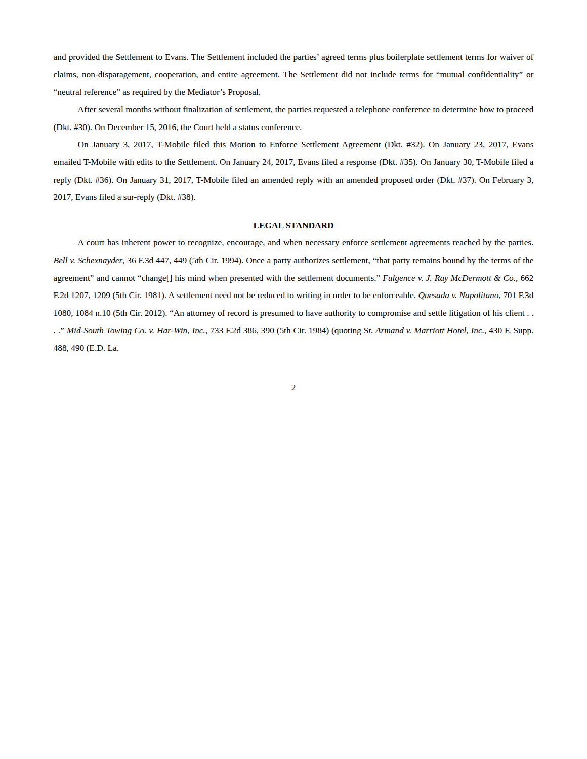and provided the Settlement to Evans. The Settlement included the parties’ agreed terms plus boilerplate settlement terms for waiver of claims, non-disparagement, cooperation, and entire agreement. The Settlement did not include terms for “mutual confidentiality” or “neutral reference” as required by the Mediator’s Proposal.
After several months without finalization of settlement, the parties requested a telephone conference to determine how to proceed (Dkt. #30). On December 15, 2016, the Court held a status conference.
On January 3, 2017, T-Mobile filed this Motion to Enforce Settlement Agreement (Dkt. #32). On January 23, 2017, Evans emailed T-Mobile with edits to the Settlement. On January 24, 2017, Evans filed a response (Dkt. #35). On January 30, T-Mobile filed a reply (Dkt. #36). On January 31, 2017, T-Mobile filed an amended reply with an amended proposed order (Dkt. #37). On February 3, 2017, Evans filed a sur-reply (Dkt. #38).
LEGAL STANDARD
A court has inherent power to recognize, encourage, and when necessary enforce settlement agreements reached by the parties. Bell v. Schexnayder, 36 F.3d 447, 449 (5th Cir. 1994). Once a party authorizes settlement, “that party remains bound by the terms of the agreement” and cannot “change[] his mind when presented with the settlement documents.” Fulgence v. J. Ray McDermott & Co., 662 F.2d 1207, 1209 (5th Cir. 1981). A settlement need not be reduced to writing in order to be enforceable. Quesada v. Napolitano, 701 F.3d 1080, 1084 n.10 (5th Cir. 2012). “An attorney of record is presumed to have authority to compromise and settle litigation of his client . . . .” Mid-South Towing Co. v. Har-Win, Inc., 733 F.2d 386, 390 (5th Cir. 1984) (quoting St. Armand v. Marriott Hotel, Inc., 430 F. Supp. 488, 490 (E.D. La.
2